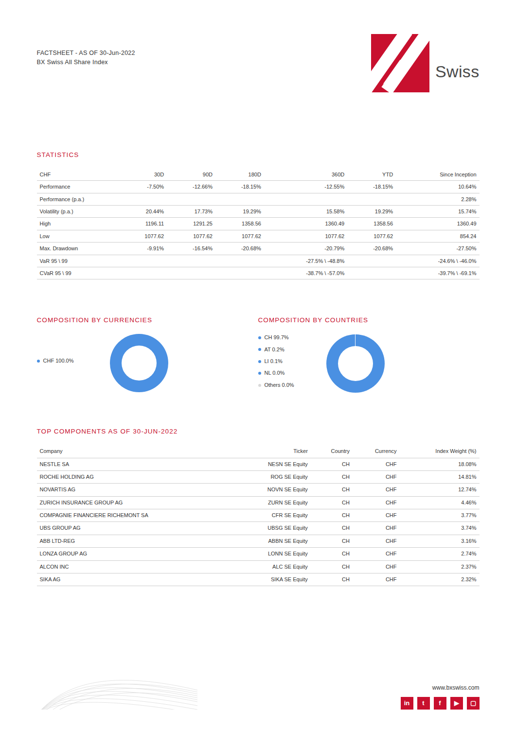FACTSHEET - AS OF 30-Jun-2022
BX Swiss All Share Index
Swiss
Statistics
| CHF | 30D | 90D | 180D | 360D | YTD | Since Inception |
| --- | --- | --- | --- | --- | --- | --- |
| Performance | -7.50% | -12.66% | -18.15% | -12.55% | -18.15% | 10.64% |
| Performance (p.a.) | | | | | | 2.28% |
| Volatility (p.a.) | 20.44% | 17.73% | 19.29% | 15.58% | 19.29% | 15.74% |
| High | 1196.11 | 1291.25 | 1358.56 | 1360.49 | 1358.56 | 1360.49 |
| Low | 1077.62 | 1077.62 | 1077.62 | 1077.62 | 1077.62 | 854.24 |
| Max. Drawdown | -9.91% | -16.54% | -20.68% | -20.79% | -20.68% | -27.50% |
| VaR 95 \ 99 | | | | -27.5% \ -48.8% | | -24.6% \ -46.0% |
| CVaR 95 \ 99 | | | | -38.7% \ -57.0% | | -39.7% \ -69.1% |
Composition by Currencies
CHF 100.0%
Composition by Countries
CH 99.7%
AT 0.2%
LI 0.1%
NL 0.0%
Others 0.0%
Top Components as of 30-Jun-2022
| Company | Ticker | Country | Currency | Index Weight (%) |
| --- | --- | --- | --- | --- |
| NESTLE SA | NESN SE Equity | CH | CHF | 18.08% |
| ROCHE HOLDING AG | ROG SE Equity | CH | CHF | 14.81% |
| NOVARTIS AG | NOVN SE Equity | CH | CHF | 12.74% |
| ZURICH INSURANCE GROUP AG | ZURN SE Equity | CH | CHF | 4.46% |
| COMPAGNIE FINANCIERE RICHEMONT SA | CFR SE Equity | CH | CHF | 3.77% |
| UBS GROUP AG | UBSG SE Equity | CH | CHF | 3.74% |
| ABB LTD-REG | ABBN SE Equity | CH | CHF | 3.16% |
| LONZA GROUP AG | LONN SE Equity | CH | CHF | 2.74% |
| ALCON INC | ALC SE Equity | CH | CHF | 2.37% |
| SIKA AG | SIKA SE Equity | CH | CHF | 2.32% |
www.bxswiss.com
in t f ▶ ▢